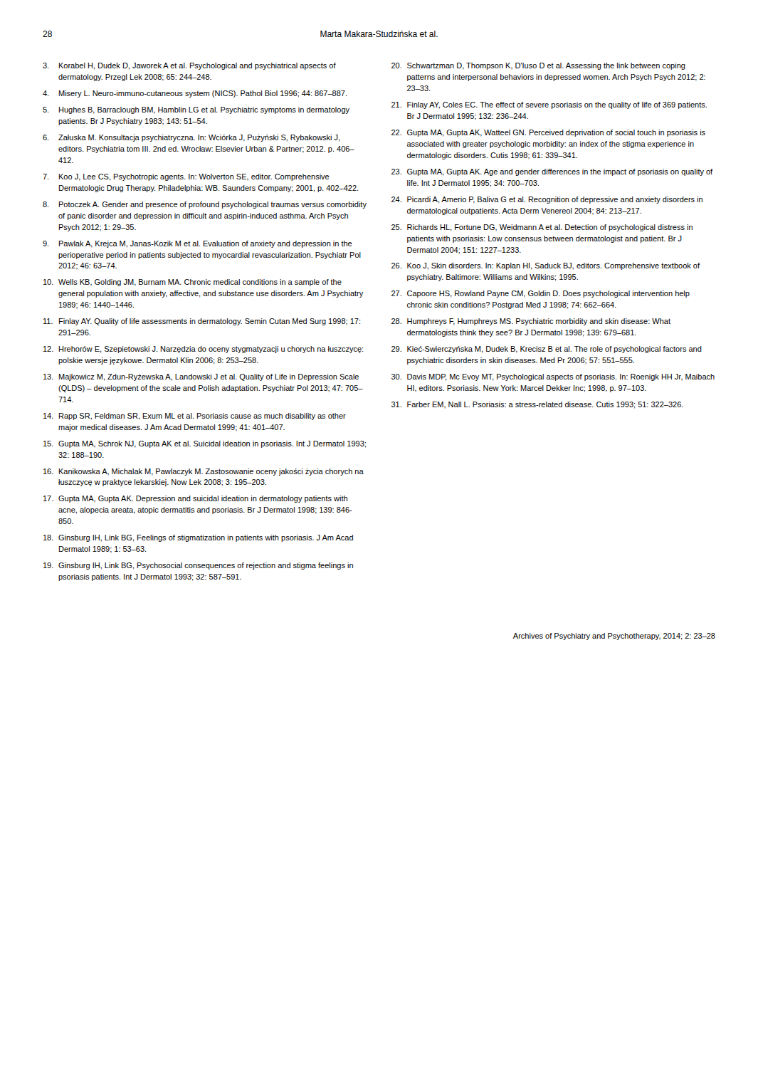28
Marta Makara-Studzińska et al.
3. Korabel H, Dudek D, Jaworek A et al. Psychological and psychiatrical apsects of dermatology. Przegl Lek 2008; 65: 244–248.
4. Misery L. Neuro-immuno-cutaneous system (NICS). Pathol Biol 1996; 44: 867–887.
5. Hughes B, Barraclough BM, Hamblin LG et al. Psychiatric symptoms in dermatology patients. Br J Psychiatry 1983; 143: 51–54.
6. Załuska M. Konsultacja psychiatryczna. In: Wciórka J, Pużyński S, Rybakowski J, editors. Psychiatria tom III. 2nd ed. Wrocław: Elsevier Urban & Partner; 2012. p. 406–412.
7. Koo J, Lee CS, Psychotropic agents. In: Wolverton SE, editor. Comprehensive Dermatologic Drug Therapy. Philadelphia: WB. Saunders Company; 2001, p. 402–422.
8. Potoczek A. Gender and presence of profound psychological traumas versus comorbidity of panic disorder and depression in difficult and aspirin-induced asthma. Arch Psych Psych 2012; 1: 29–35.
9. Pawlak A, Krejca M, Janas-Kozik M et al. Evaluation of anxiety and depression in the perioperative period in patients subjected to myocardial revascularization. Psychiatr Pol 2012; 46: 63–74.
10. Wells KB, Golding JM, Burnam MA. Chronic medical conditions in a sample of the general population with anxiety, affective, and substance use disorders. Am J Psychiatry 1989; 46: 1440–1446.
11. Finlay AY. Quality of life assessments in dermatology. Semin Cutan Med Surg 1998; 17: 291–296.
12. Hrehorów E, Szepietowski J. Narzędzia do oceny stygmatyzacji u chorych na łuszczycę: polskie wersje językowe. Dermatol Klin 2006; 8: 253–258.
13. Majkowicz M, Zdun-Ryżewska A, Landowski J et al. Quality of Life in Depression Scale (QLDS) – development of the scale and Polish adaptation. Psychiatr Pol 2013; 47: 705–714.
14. Rapp SR, Feldman SR, Exum ML et al. Psoriasis cause as much disability as other major medical diseases. J Am Acad Dermatol 1999; 41: 401–407.
15. Gupta MA, Schrok NJ, Gupta AK et al. Suicidal ideation in psoriasis. Int J Dermatol 1993; 32: 188–190.
16. Kanikowska A, Michalak M, Pawlaczyk M. Zastosowanie oceny jakości życia chorych na łuszczycę w praktyce lekarskiej. Now Lek 2008; 3: 195–203.
17. Gupta MA, Gupta AK. Depression and suicidal ideation in dermatology patients with acne, alopecia areata, atopic dermatitis and psoriasis. Br J Dermatol 1998; 139: 846-850.
18. Ginsburg IH, Link BG, Feelings of stigmatization in patients with psoriasis. J Am Acad Dermatol 1989; 1: 53–63.
19. Ginsburg IH, Link BG, Psychosocial consequences of rejection and stigma feelings in psoriasis patients. Int J Dermatol 1993; 32: 587–591.
20. Schwartzman D, Thompson K, D'Iuso D et al. Assessing the link between coping patterns and interpersonal behaviors in depressed women. Arch Psych Psych 2012; 2: 23–33.
21. Finlay AY, Coles EC. The effect of severe psoriasis on the quality of life of 369 patients. Br J Dermatol 1995; 132: 236–244.
22. Gupta MA, Gupta AK, Watteel GN. Perceived deprivation of social touch in psoriasis is associated with greater psychologic morbidity: an index of the stigma experience in dermatologic disorders. Cutis 1998; 61: 339–341.
23. Gupta MA, Gupta AK. Age and gender differences in the impact of psoriasis on quality of life. Int J Dermatol 1995; 34: 700–703.
24. Picardi A, Amerio P, Baliva G et al. Recognition of depressive and anxiety disorders in dermatological outpatients. Acta Derm Venereol 2004; 84: 213–217.
25. Richards HL, Fortune DG, Weidmann A et al. Detection of psychological distress in patients with psoriasis: Low consensus between dermatologist and patient. Br J Dermatol 2004; 151: 1227–1233.
26. Koo J, Skin disorders. In: Kaplan HI, Saduck BJ, editors. Comprehensive textbook of psychiatry. Baltimore: Williams and Wilkins; 1995.
27. Capoore HS, Rowland Payne CM, Goldin D. Does psychological intervention help chronic skin conditions? Postgrad Med J 1998; 74: 662–664.
28. Humphreys F, Humphreys MS. Psychiatric morbidity and skin disease: What dermatologists think they see? Br J Dermatol 1998; 139: 679–681.
29. Kieć-Swierczyńska M, Dudek B, Krecisz B et al. The role of psychological factors and psychiatric disorders in skin diseases. Med Pr 2006; 57: 551–555.
30. Davis MDP, Mc Evoy MT, Psychological aspects of psoriasis. In: Roenigk HH Jr, Maibach HI, editors. Psoriasis. New York: Marcel Dekker Inc; 1998, p. 97–103.
31. Farber EM, Nall L. Psoriasis: a stress-related disease. Cutis 1993; 51: 322–326.
Archives of Psychiatry and Psychotherapy, 2014; 2: 23–28